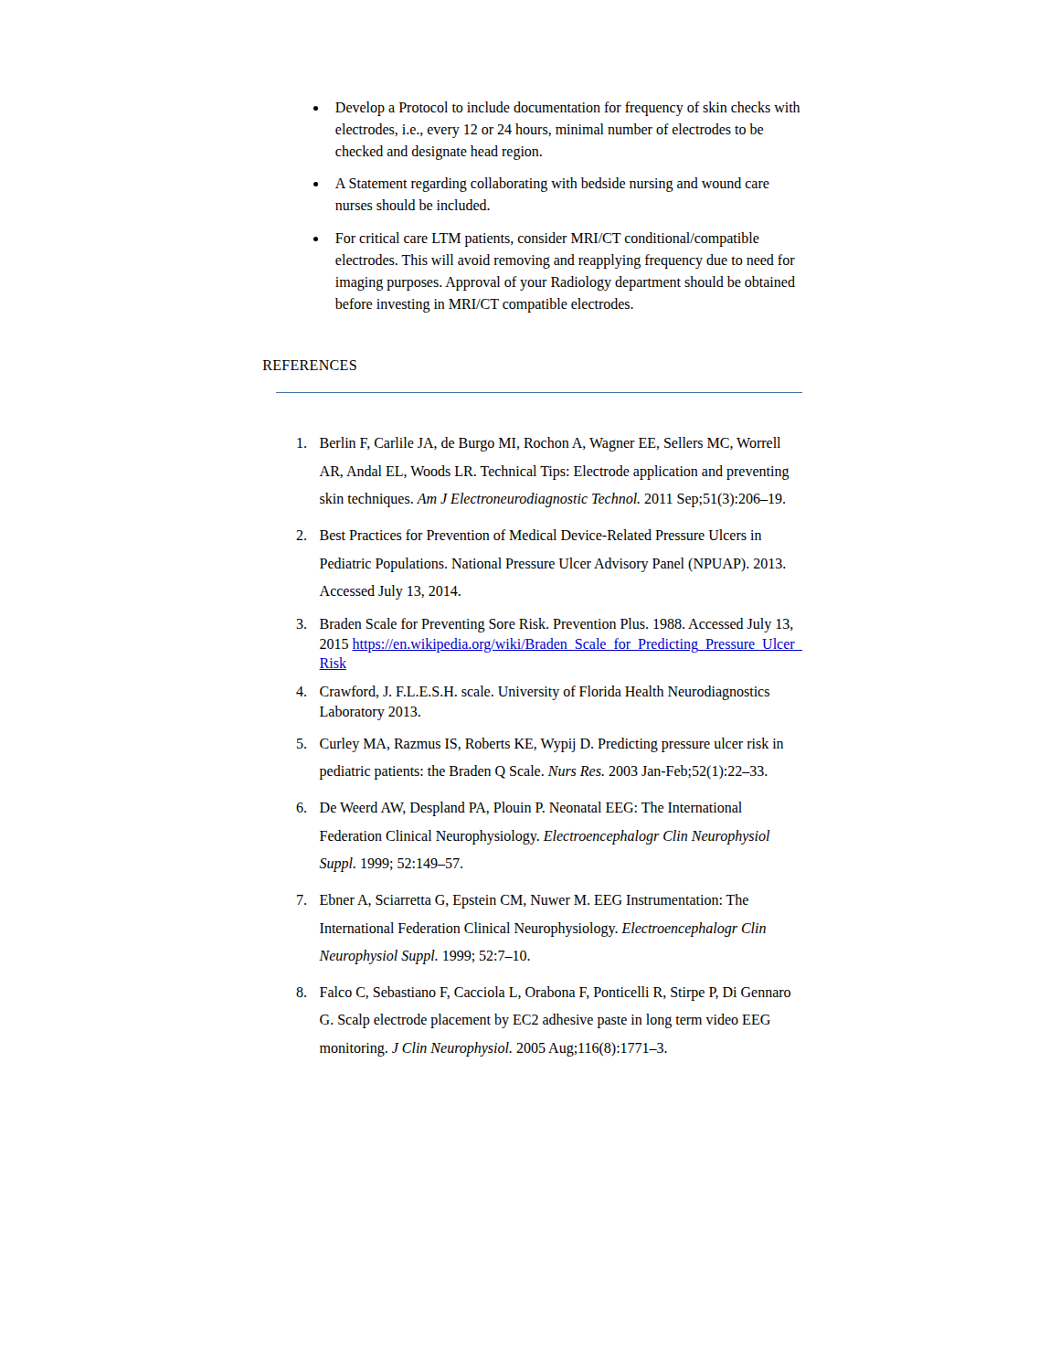Develop a Protocol to include documentation for frequency of skin checks with electrodes, i.e., every 12 or 24 hours, minimal number of electrodes to be checked and designate head region.
A Statement regarding collaborating with bedside nursing and wound care nurses should be included.
For critical care LTM patients, consider MRI/CT conditional/compatible electrodes. This will avoid removing and reapplying frequency due to need for imaging purposes. Approval of your Radiology department should be obtained before investing in MRI/CT compatible electrodes.
REFERENCES
Berlin F, Carlile JA, de Burgo MI, Rochon A, Wagner EE, Sellers MC, Worrell AR, Andal EL, Woods LR. Technical Tips: Electrode application and preventing skin techniques. Am J Electroneurodiagnostic Technol. 2011 Sep;51(3):206–19.
Best Practices for Prevention of Medical Device-Related Pressure Ulcers in Pediatric Populations. National Pressure Ulcer Advisory Panel (NPUAP). 2013. Accessed July 13, 2014.
Braden Scale for Preventing Sore Risk. Prevention Plus. 1988. Accessed July 13, 2015 https://en.wikipedia.org/wiki/Braden_Scale_for_Predicting_Pressure_Ulcer_Risk
Crawford, J. F.L.E.S.H. scale. University of Florida Health Neurodiagnostics Laboratory 2013.
Curley MA, Razmus IS, Roberts KE, Wypij D. Predicting pressure ulcer risk in pediatric patients: the Braden Q Scale. Nurs Res. 2003 Jan-Feb;52(1):22–33.
De Weerd AW, Despland PA, Plouin P. Neonatal EEG: The International Federation Clinical Neurophysiology. Electroencephalogr Clin Neurophysiol Suppl. 1999; 52:149–57.
Ebner A, Sciarretta G, Epstein CM, Nuwer M. EEG Instrumentation: The International Federation Clinical Neurophysiology. Electroencephalogr Clin Neurophysiol Suppl. 1999; 52:7–10.
Falco C, Sebastiano F, Cacciola L, Orabona F, Ponticelli R, Stirpe P, Di Gennaro G. Scalp electrode placement by EC2 adhesive paste in long term video EEG monitoring. J Clin Neurophysiol. 2005 Aug;116(8):1771–3.